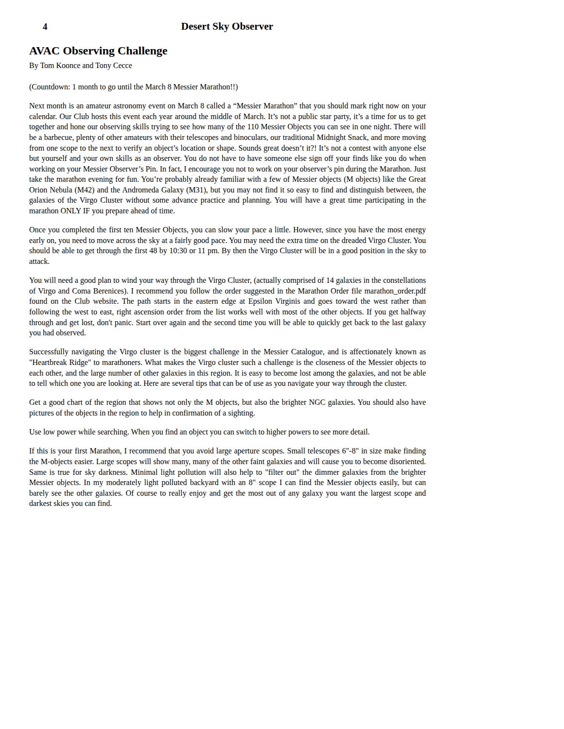4 Desert Sky Observer
AVAC Observing Challenge
By Tom Koonce and Tony Cecce
(Countdown: 1 month to go until the March 8 Messier Marathon!!)
Next month is an amateur astronomy event on March 8 called a “Messier Marathon” that you should mark right now on your calendar. Our Club hosts this event each year around the middle of March. It’s not a public star party, it’s a time for us to get together and hone our observing skills trying to see how many of the 110 Messier Objects you can see in one night. There will be a barbecue, plenty of other amateurs with their telescopes and binoculars, our traditional Midnight Snack, and more moving from one scope to the next to verify an object’s location or shape. Sounds great doesn’t it?! It’s not a contest with anyone else but yourself and your own skills as an observer. You do not have to have someone else sign off your finds like you do when working on your Messier Observer’s Pin. In fact, I encourage you not to work on your observer’s pin during the Marathon. Just take the marathon evening for fun. You’re probably already familiar with a few of Messier objects (M objects) like the Great Orion Nebula (M42) and the Andromeda Galaxy (M31), but you may not find it so easy to find and distinguish between, the galaxies of the Virgo Cluster without some advance practice and planning. You will have a great time participating in the marathon ONLY IF you prepare ahead of time.
Once you completed the first ten Messier Objects, you can slow your pace a little. However, since you have the most energy early on, you need to move across the sky at a fairly good pace. You may need the extra time on the dreaded Virgo Cluster. You should be able to get through the first 48 by 10:30 or 11 pm. By then the Virgo Cluster will be in a good position in the sky to attack.
You will need a good plan to wind your way through the Virgo Cluster, (actually comprised of 14 galaxies in the constellations of Virgo and Coma Berenices). I recommend you follow the order suggested in the Marathon Order file marathon_order.pdf found on the Club website. The path starts in the eastern edge at Epsilon Virginis and goes toward the west rather than following the west to east, right ascension order from the list works well with most of the other objects. If you get halfway through and get lost, don't panic. Start over again and the second time you will be able to quickly get back to the last galaxy you had observed.
Successfully navigating the Virgo cluster is the biggest challenge in the Messier Catalogue, and is affectionately known as "Heartbreak Ridge" to marathoners. What makes the Virgo cluster such a challenge is the closeness of the Messier objects to each other, and the large number of other galaxies in this region. It is easy to become lost among the galaxies, and not be able to tell which one you are looking at. Here are several tips that can be of use as you navigate your way through the cluster.
Get a good chart of the region that shows not only the M objects, but also the brighter NGC galaxies. You should also have pictures of the objects in the region to help in confirmation of a sighting.
Use low power while searching. When you find an object you can switch to higher powers to see more detail.
If this is your first Marathon, I recommend that you avoid large aperture scopes. Small telescopes 6"-8" in size make finding the M-objects easier. Large scopes will show many, many of the other faint galaxies and will cause you to become disoriented. Same is true for sky darkness. Minimal light pollution will also help to "filter out" the dimmer galaxies from the brighter Messier objects. In my moderately light polluted backyard with an 8" scope I can find the Messier objects easily, but can barely see the other galaxies. Of course to really enjoy and get the most out of any galaxy you want the largest scope and darkest skies you can find.